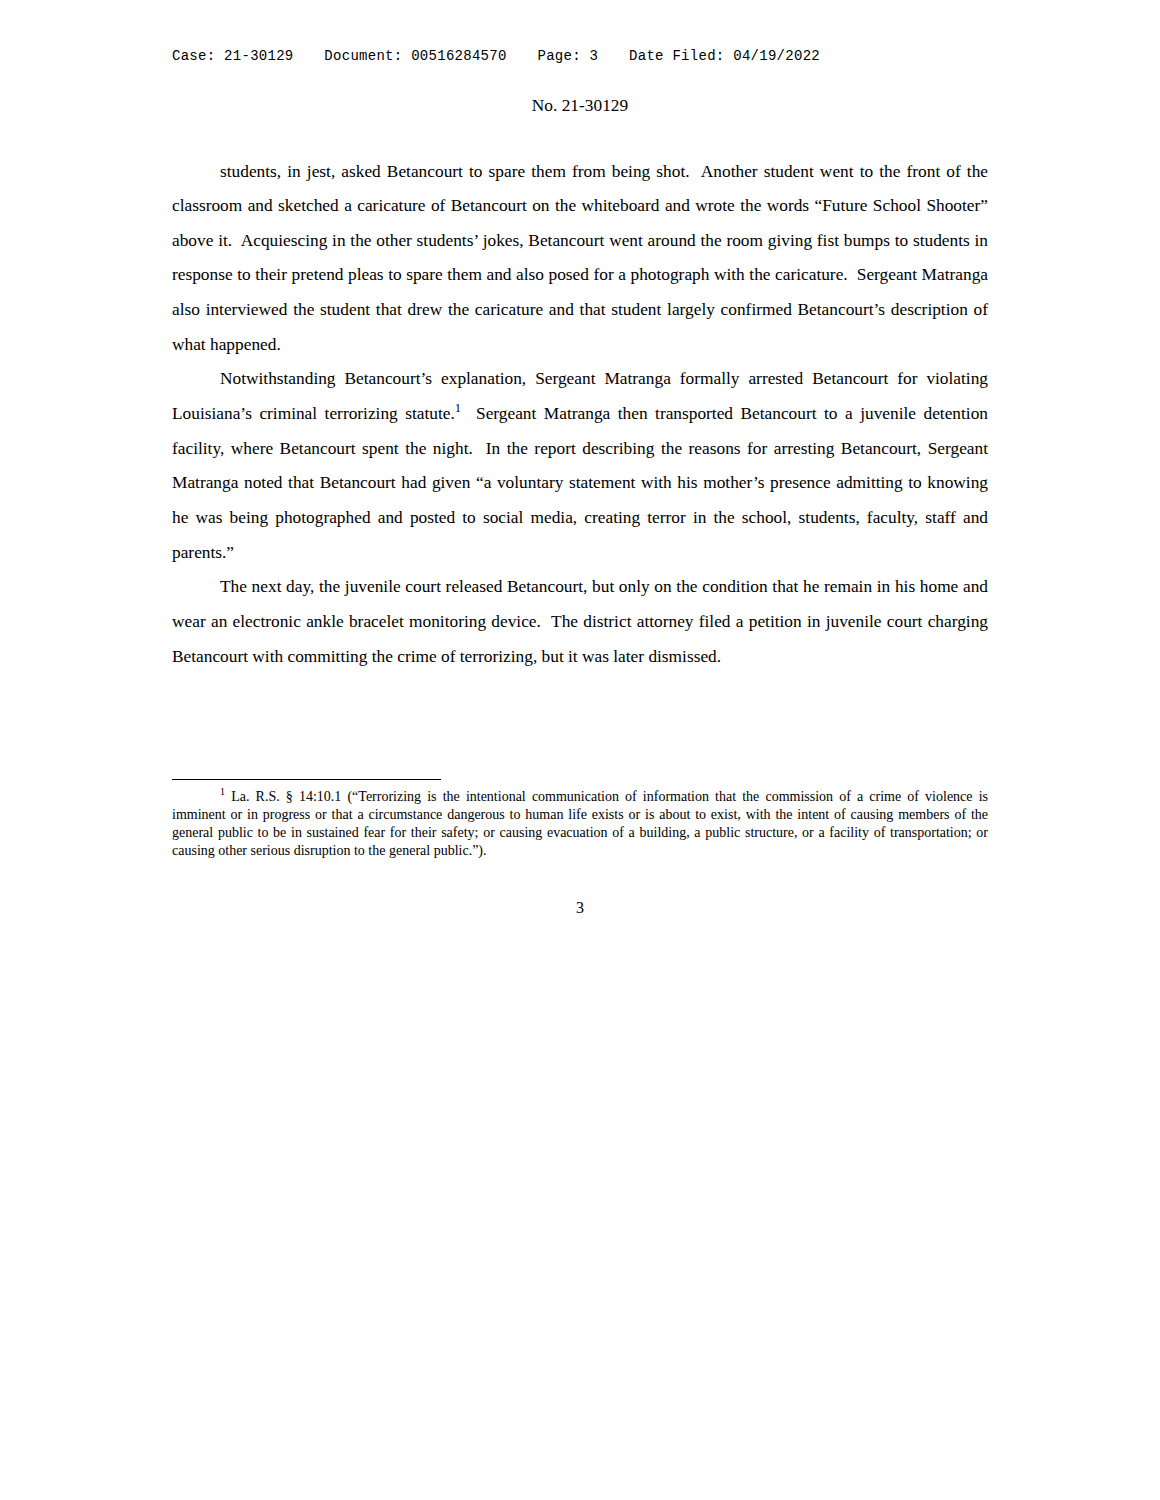Case: 21-30129 Document: 00516284570 Page: 3 Date Filed: 04/19/2022
No. 21-30129
students, in jest, asked Betancourt to spare them from being shot. Another student went to the front of the classroom and sketched a caricature of Betancourt on the whiteboard and wrote the words “Future School Shooter” above it. Acquiescing in the other students’ jokes, Betancourt went around the room giving fist bumps to students in response to their pretend pleas to spare them and also posed for a photograph with the caricature. Sergeant Matranga also interviewed the student that drew the caricature and that student largely confirmed Betancourt’s description of what happened.
Notwithstanding Betancourt’s explanation, Sergeant Matranga formally arrested Betancourt for violating Louisiana’s criminal terrorizing statute.1 Sergeant Matranga then transported Betancourt to a juvenile detention facility, where Betancourt spent the night. In the report describing the reasons for arresting Betancourt, Sergeant Matranga noted that Betancourt had given “a voluntary statement with his mother’s presence admitting to knowing he was being photographed and posted to social media, creating terror in the school, students, faculty, staff and parents.”
The next day, the juvenile court released Betancourt, but only on the condition that he remain in his home and wear an electronic ankle bracelet monitoring device. The district attorney filed a petition in juvenile court charging Betancourt with committing the crime of terrorizing, but it was later dismissed.
1 La. R.S. § 14:10.1 (“Terrorizing is the intentional communication of information that the commission of a crime of violence is imminent or in progress or that a circumstance dangerous to human life exists or is about to exist, with the intent of causing members of the general public to be in sustained fear for their safety; or causing evacuation of a building, a public structure, or a facility of transportation; or causing other serious disruption to the general public.”).
3